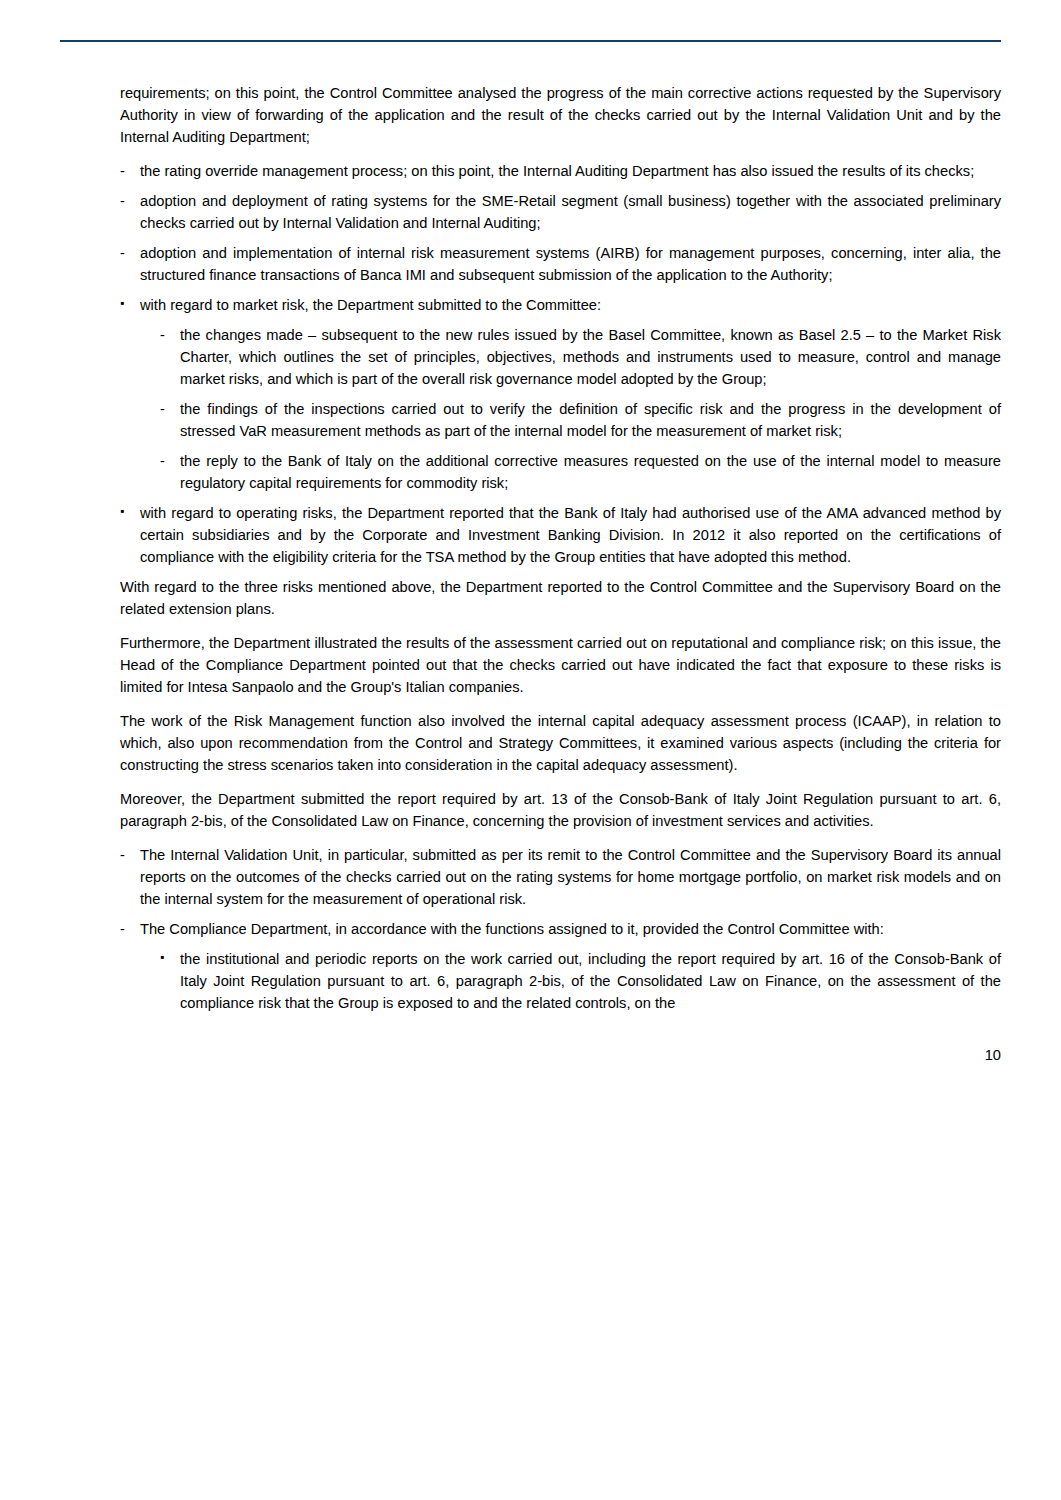requirements; on this point, the Control Committee analysed the progress of the main corrective actions requested by the Supervisory Authority in view of forwarding of the application and the result of the checks carried out by the Internal Validation Unit and by the Internal Auditing Department;
the rating override management process; on this point, the Internal Auditing Department has also issued the results of its checks;
adoption and deployment of rating systems for the SME-Retail segment (small business) together with the associated preliminary checks carried out by Internal Validation and Internal Auditing;
adoption and implementation of internal risk measurement systems (AIRB) for management purposes, concerning, inter alia, the structured finance transactions of Banca IMI and subsequent submission of the application to the Authority;
with regard to market risk, the Department submitted to the Committee:
the changes made – subsequent to the new rules issued by the Basel Committee, known as Basel 2.5 – to the Market Risk Charter, which outlines the set of principles, objectives, methods and instruments used to measure, control and manage market risks, and which is part of the overall risk governance model adopted by the Group;
the findings of the inspections carried out to verify the definition of specific risk and the progress in the development of stressed VaR measurement methods as part of the internal model for the measurement of market risk;
the reply to the Bank of Italy on the additional corrective measures requested on the use of the internal model to measure regulatory capital requirements for commodity risk;
with regard to operating risks, the Department reported that the Bank of Italy had authorised use of the AMA advanced method by certain subsidiaries and by the Corporate and Investment Banking Division. In 2012 it also reported on the certifications of compliance with the eligibility criteria for the TSA method by the Group entities that have adopted this method.
With regard to the three risks mentioned above, the Department reported to the Control Committee and the Supervisory Board on the related extension plans.
Furthermore, the Department illustrated the results of the assessment carried out on reputational and compliance risk; on this issue, the Head of the Compliance Department pointed out that the checks carried out have indicated the fact that exposure to these risks is limited for Intesa Sanpaolo and the Group's Italian companies.
The work of the Risk Management function also involved the internal capital adequacy assessment process (ICAAP), in relation to which, also upon recommendation from the Control and Strategy Committees, it examined various aspects (including the criteria for constructing the stress scenarios taken into consideration in the capital adequacy assessment).
Moreover, the Department submitted the report required by art. 13 of the Consob-Bank of Italy Joint Regulation pursuant to art. 6, paragraph 2-bis, of the Consolidated Law on Finance, concerning the provision of investment services and activities.
The Internal Validation Unit, in particular, submitted as per its remit to the Control Committee and the Supervisory Board its annual reports on the outcomes of the checks carried out on the rating systems for home mortgage portfolio, on market risk models and on the internal system for the measurement of operational risk.
The Compliance Department, in accordance with the functions assigned to it, provided the Control Committee with:
the institutional and periodic reports on the work carried out, including the report required by art. 16 of the Consob-Bank of Italy Joint Regulation pursuant to art. 6, paragraph 2-bis, of the Consolidated Law on Finance, on the assessment of the compliance risk that the Group is exposed to and the related controls, on the
10